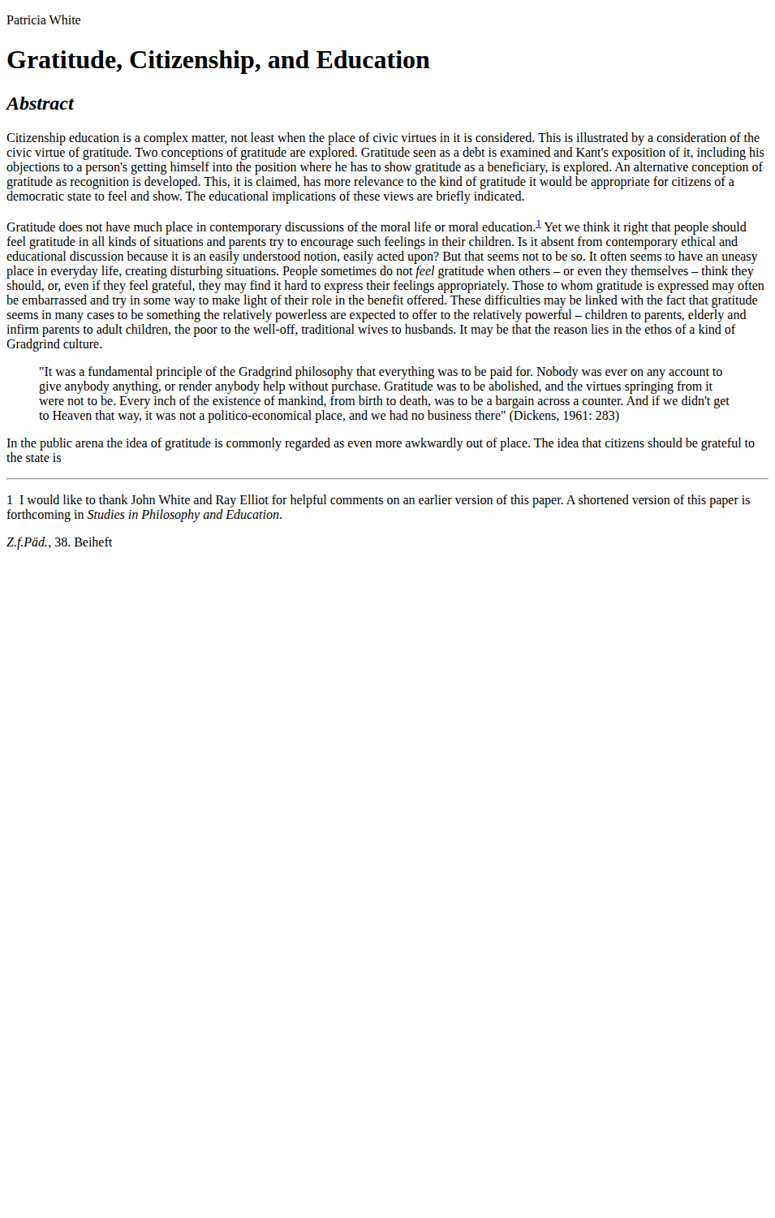Patricia White
Gratitude, Citizenship, and Education
Abstract
Citizenship education is a complex matter, not least when the place of civic virtues in it is considered. This is illustrated by a consideration of the civic virtue of gratitude. Two conceptions of gratitude are explored. Gratitude seen as a debt is examined and Kant's exposition of it, including his objections to a person's getting himself into the position where he has to show gratitude as a beneficiary, is explored. An alternative conception of gratitude as recognition is developed. This, it is claimed, has more relevance to the kind of gratitude it would be appropriate for citizens of a democratic state to feel and show. The educational implications of these views are briefly indicated.
Gratitude does not have much place in contemporary discussions of the moral life or moral education.1 Yet we think it right that people should feel gratitude in all kinds of situations and parents try to encourage such feelings in their children. Is it absent from contemporary ethical and educational discussion because it is an easily understood notion, easily acted upon? But that seems not to be so. It often seems to have an uneasy place in everyday life, creating disturbing situations. People sometimes do not feel gratitude when others – or even they themselves – think they should, or, even if they feel grateful, they may find it hard to express their feelings appropriately. Those to whom gratitude is expressed may often be embarrassed and try in some way to make light of their role in the benefit offered. These difficulties may be linked with the fact that gratitude seems in many cases to be something the relatively powerless are expected to offer to the relatively powerful – children to parents, elderly and infirm parents to adult children, the poor to the well-off, traditional wives to husbands. It may be that the reason lies in the ethos of a kind of Gradgrind culture.
"It was a fundamental principle of the Gradgrind philosophy that everything was to be paid for. Nobody was ever on any account to give anybody anything, or render anybody help without purchase. Gratitude was to be abolished, and the virtues springing from it were not to be. Every inch of the existence of mankind, from birth to death, was to be a bargain across a counter. And if we didn't get to Heaven that way, it was not a politico-economical place, and we had no business there" (Dickens, 1961: 283)
In the public arena the idea of gratitude is commonly regarded as even more awkwardly out of place. The idea that citizens should be grateful to the state is
1 I would like to thank John White and Ray Elliot for helpful comments on an earlier version of this paper. A shortened version of this paper is forthcoming in Studies in Philosophy and Education.
Z.f.Päd., 38. Beiheft